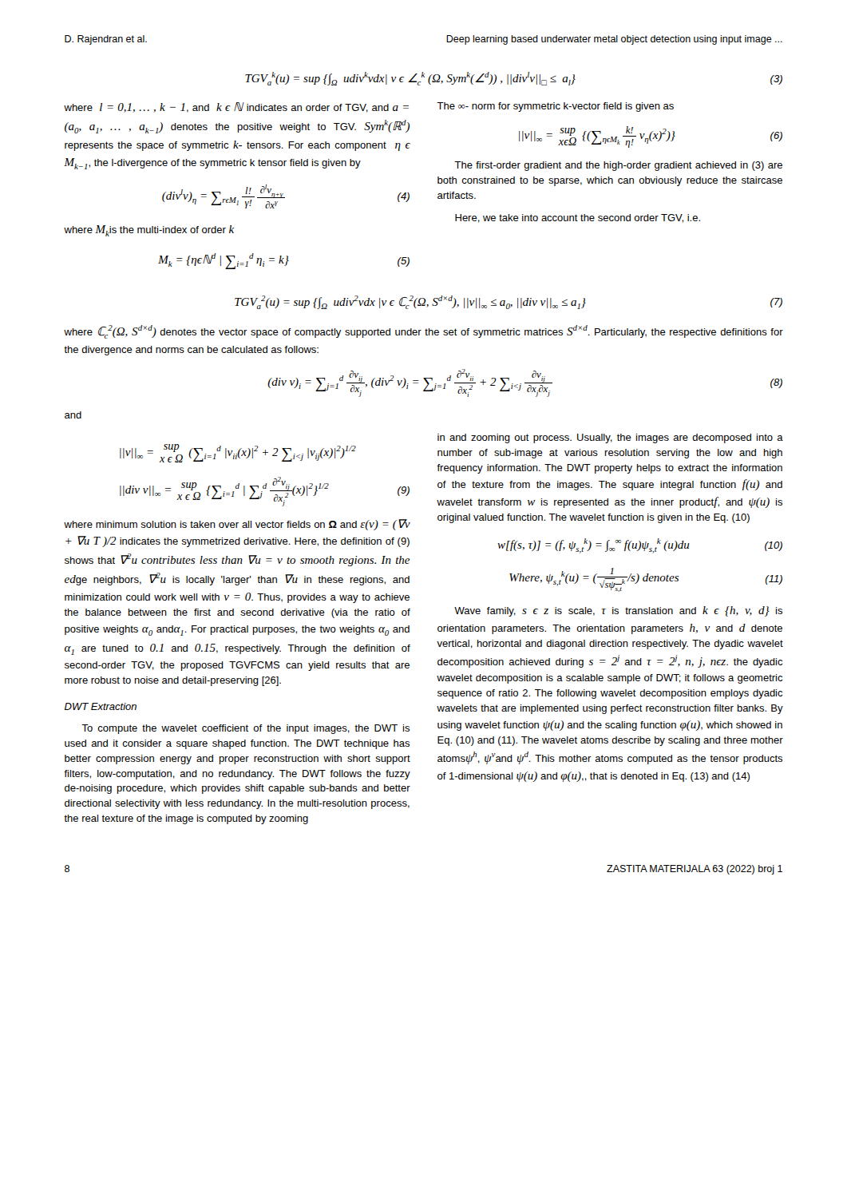D. Rajendran et al.
Deep learning based underwater metal object detection using input image ...
TGVak(u) = sup {∫Ω udivkvdx| v ϵ ∠ck (Ω, Symk(∠d)) , ||divlv||□ ≤ al}
(3)
where l = 0,1, … , k − 1, and k ϵ ℕ indicates an order of TGV, and a = (a0, a1, … , ak−1) denotes the positive weight to TGV. Symk(ℝd) represents the space of symmetric k- tensors. For each component η ϵ Mk−1, the l-divergence of the symmetric k tensor field is given by
(divlv)η = ∑rϵM1 l!γ! ∂lvη+γ∂xγ
(4)
where Mkis the multi-index of order k
Mk = {ηϵℕd | ∑i=1d ηi = k}
(5)
The ∞- norm for symmetric k-vector field is given as
||v||∞ = sup xϵΩ {(∑ηϵMk k!η! vη(x)2)}
(6)
The first-order gradient and the high-order gradient achieved in (3) are both constrained to be sparse, which can obviously reduce the staircase artifacts.
Here, we take into account the second order TGV, i.e.
TGVa2(u) = sup {∫Ω udiv2vdx |v ϵ ℂc2(Ω, Sd×d), ||v||∞ ≤ a0, ||div v||∞ ≤ a1}
(7)
where ℂc2(Ω, Sd×d) denotes the vector space of compactly supported under the set of symmetric matrices Sd×d. Particularly, the respective definitions for the divergence and norms can be calculated as follows:
(div v)i = ∑j=1d ∂vij∂xj, (div2 v)i = ∑j=1d ∂2vii∂xi2 + 2 ∑i<j ∂vij∂xj∂xj
(8)
and
||v||∞ = sup x ϵ Ω (∑i=1d |vii(x)|2 + 2 ∑i<j |vij(x)|2)1/2
||div v||∞ = sup x ϵ Ω {∑i=1d | ∑jd ∂2vij∂xj2(x)|2}1/2
(9)
where minimum solution is taken over all vector fields on Ω and ε(v) = (∇v + ∇u T )/2 indicates the symmetrized derivative. Here, the definition of (9) shows that ∇2u contributes less than ∇u = v to smooth regions. In the edge neighbors, ∇2u is locally 'larger' than ∇u in these regions, and minimization could work well with v = 0. Thus, provides a way to achieve the balance between the first and second derivative (via the ratio of positive weights α0 andα1. For practical purposes, the two weights α0 and α1 are tuned to 0.1 and 0.15, respectively. Through the definition of second-order TGV, the proposed TGVFCMS can yield results that are more robust to noise and detail-preserving [26].
DWT Extraction
To compute the wavelet coefficient of the input images, the DWT is used and it consider a square shaped function. The DWT technique has better compression energy and proper reconstruction with short support filters, low-computation, and no redundancy. The DWT follows the fuzzy de-noising procedure, which provides shift capable sub-bands and better directional selectivity with less redundancy. In the multi-resolution process, the real texture of the image is computed by zooming
in and zooming out process. Usually, the images are decomposed into a number of sub-image at various resolution serving the low and high frequency information. The DWT property helps to extract the information of the texture from the images. The square integral function f(u) and wavelet transform w is represented as the inner productf, and ψ(u) is original valued function. The wavelet function is given in the Eq. (10)
w[f(s, τ)] = (f, ψs,tk) = ∫∞∞ f(u)ψs,tk (u)du
(10)
Where, ψs,tk(u) = (1√sψs,tk/s) denotes
(11)
Wave family, s ϵ z is scale, τ is translation and k ϵ {h, v, d} is orientation parameters. The orientation parameters h, v and d denote vertical, horizontal and diagonal direction respectively. The dyadic wavelet decomposition achieved during s = 2j and τ = 2j, n, j, nϵz. the dyadic wavelet decomposition is a scalable sample of DWT; it follows a geometric sequence of ratio 2. The following wavelet decomposition employs dyadic wavelets that are implemented using perfect reconstruction filter banks. By using wavelet function ψ(u) and the scaling function φ(u), which showed in Eq. (10) and (11). The wavelet atoms describe by scaling and three mother atomsψh, ψvand ψd. This mother atoms computed as the tensor products of 1-dimensional ψ(u) and φ(u),, that is denoted in Eq. (13) and (14)
8
ZASTITA MATERIJALA 63 (2022) broj 1